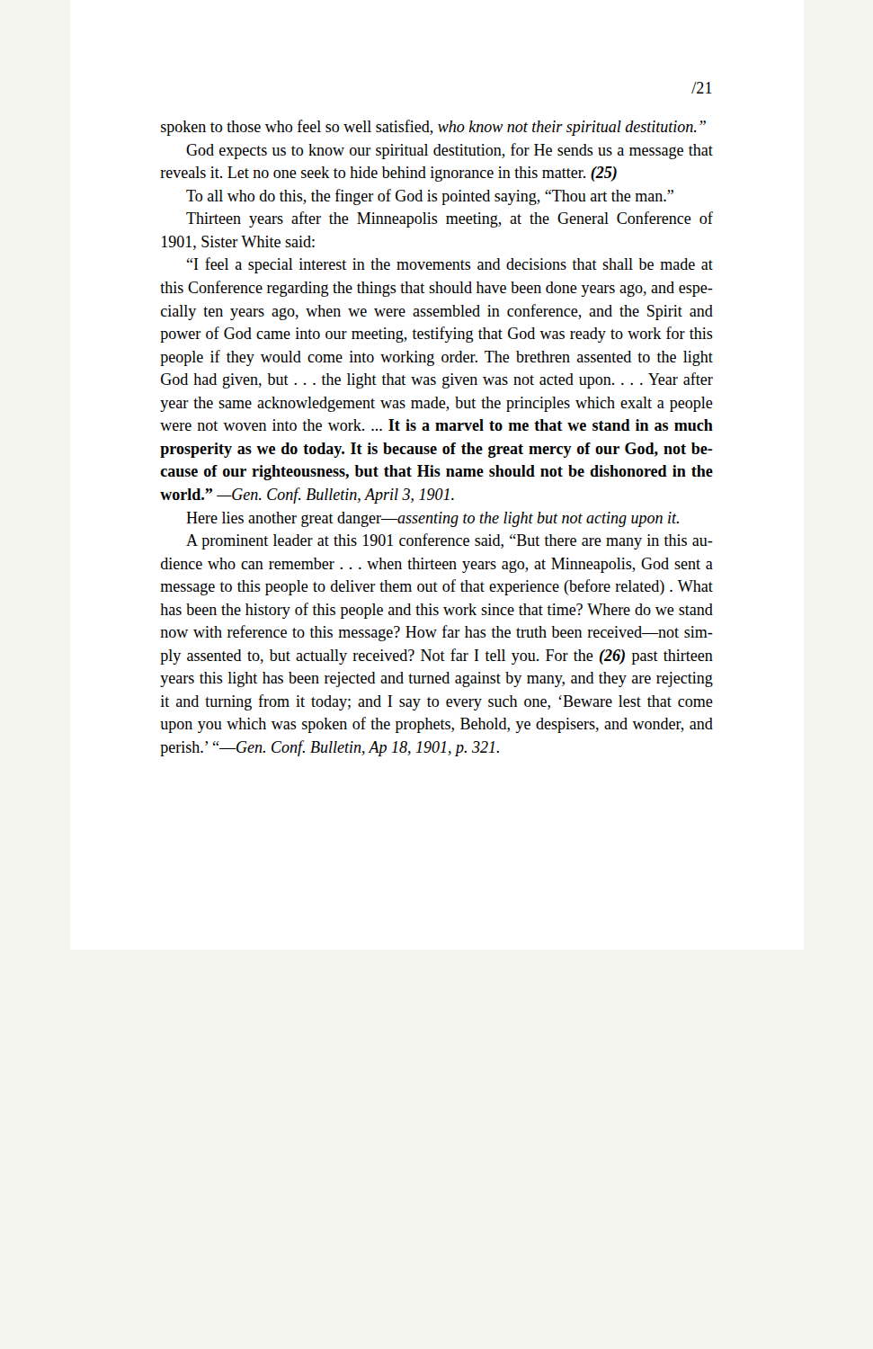/21
spoken to those who feel so well satisfied, who know not their spiritual destitution.”
God expects us to know our spiritual destitution, for He sends us a message that reveals it. Let no one seek to hide behind ignorance in this matter. (25)
To all who do this, the finger of God is pointed saying, “Thou art the man.”
Thirteen years after the Minneapolis meeting, at the General Conference of 1901, Sister White said:
“I feel a special interest in the movements and decisions that shall be made at this Conference regarding the things that should have been done years ago, and especially ten years ago, when we were assembled in conference, and the Spirit and power of God came into our meeting, testifying that God was ready to work for this people if they would come into working order. The brethren assented to the light God had given, but . . . the light that was given was not acted upon. . . . Year after year the same acknowledgement was made, but the principles which exalt a people were not woven into the work. ... It is a marvel to me that we stand in as much prosperity as we do today. It is because of the great mercy of our God, not because of our righteousness, but that His name should not be dishonored in the world.” —Gen. Conf. Bulletin, April 3, 1901.
Here lies another great danger—assenting to the light but not acting upon it.
A prominent leader at this 1901 conference said, “But there are many in this audience who can remember . . . when thirteen years ago, at Minneapolis, God sent a message to this people to deliver them out of that experience (before related) . What has been the history of this people and this work since that time? Where do we stand now with reference to this message? How far has the truth been received—not simply assented to, but actually received? Not far I tell you. For the (26) past thirteen years this light has been rejected and turned against by many, and they are rejecting it and turning from it today; and I say to every such one, ‘Beware lest that come upon you which was spoken of the prophets, Behold, ye despisers, and wonder, and perish.’ “—Gen. Conf. Bulletin, Ap 18, 1901, p. 321.